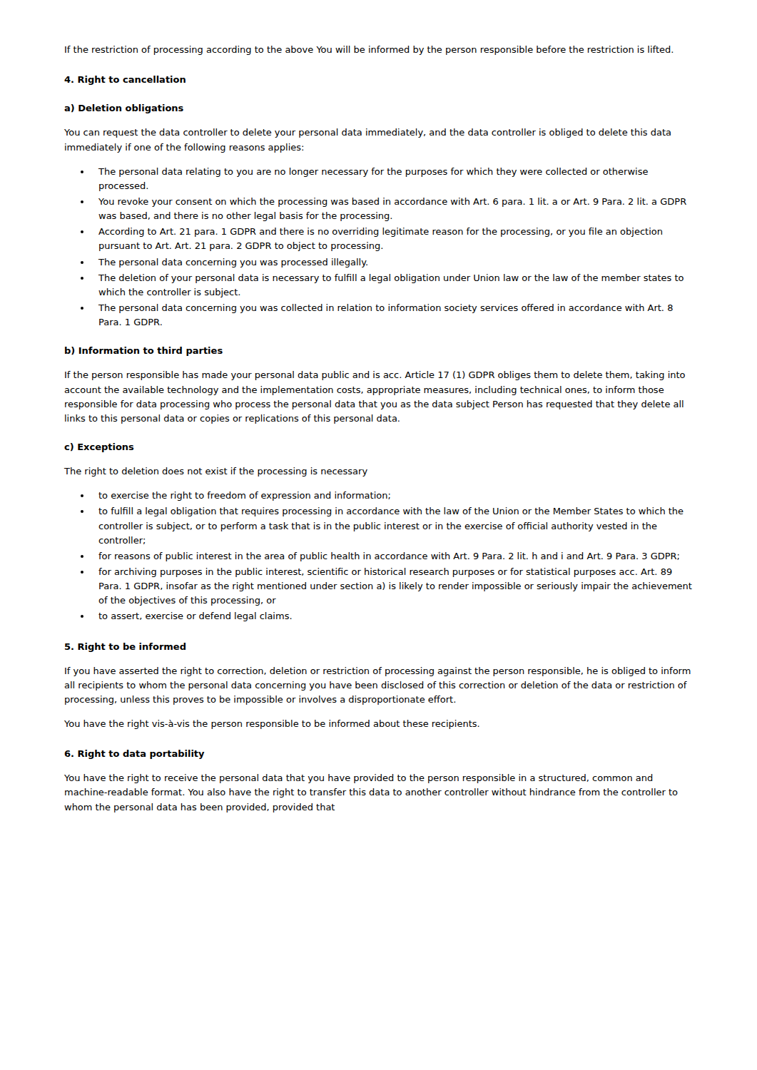If the restriction of processing according to the above You will be informed by the person responsible before the restriction is lifted.
4. Right to cancellation
a) Deletion obligations
You can request the data controller to delete your personal data immediately, and the data controller is obliged to delete this data immediately if one of the following reasons applies:
The personal data relating to you are no longer necessary for the purposes for which they were collected or otherwise processed.
You revoke your consent on which the processing was based in accordance with Art. 6 para. 1 lit. a or Art. 9 Para. 2 lit. a GDPR was based, and there is no other legal basis for the processing.
According to Art. 21 para. 1 GDPR and there is no overriding legitimate reason for the processing, or you file an objection pursuant to Art. Art. 21 para. 2 GDPR to object to processing.
The personal data concerning you was processed illegally.
The deletion of your personal data is necessary to fulfill a legal obligation under Union law or the law of the member states to which the controller is subject.
The personal data concerning you was collected in relation to information society services offered in accordance with Art. 8 Para. 1 GDPR.
b) Information to third parties
If the person responsible has made your personal data public and is acc. Article 17 (1) GDPR obliges them to delete them, taking into account the available technology and the implementation costs, appropriate measures, including technical ones, to inform those responsible for data processing who process the personal data that you as the data subject Person has requested that they delete all links to this personal data or copies or replications of this personal data.
c) Exceptions
The right to deletion does not exist if the processing is necessary
to exercise the right to freedom of expression and information;
to fulfill a legal obligation that requires processing in accordance with the law of the Union or the Member States to which the controller is subject, or to perform a task that is in the public interest or in the exercise of official authority vested in the controller;
for reasons of public interest in the area of public health in accordance with Art. 9 Para. 2 lit. h and i and Art. 9 Para. 3 GDPR;
for archiving purposes in the public interest, scientific or historical research purposes or for statistical purposes acc. Art. 89 Para. 1 GDPR, insofar as the right mentioned under section a) is likely to render impossible or seriously impair the achievement of the objectives of this processing, or
to assert, exercise or defend legal claims.
5. Right to be informed
If you have asserted the right to correction, deletion or restriction of processing against the person responsible, he is obliged to inform all recipients to whom the personal data concerning you have been disclosed of this correction or deletion of the data or restriction of processing, unless this proves to be impossible or involves a disproportionate effort.
You have the right vis-à-vis the person responsible to be informed about these recipients.
6. Right to data portability
You have the right to receive the personal data that you have provided to the person responsible in a structured, common and machine-readable format. You also have the right to transfer this data to another controller without hindrance from the controller to whom the personal data has been provided, provided that